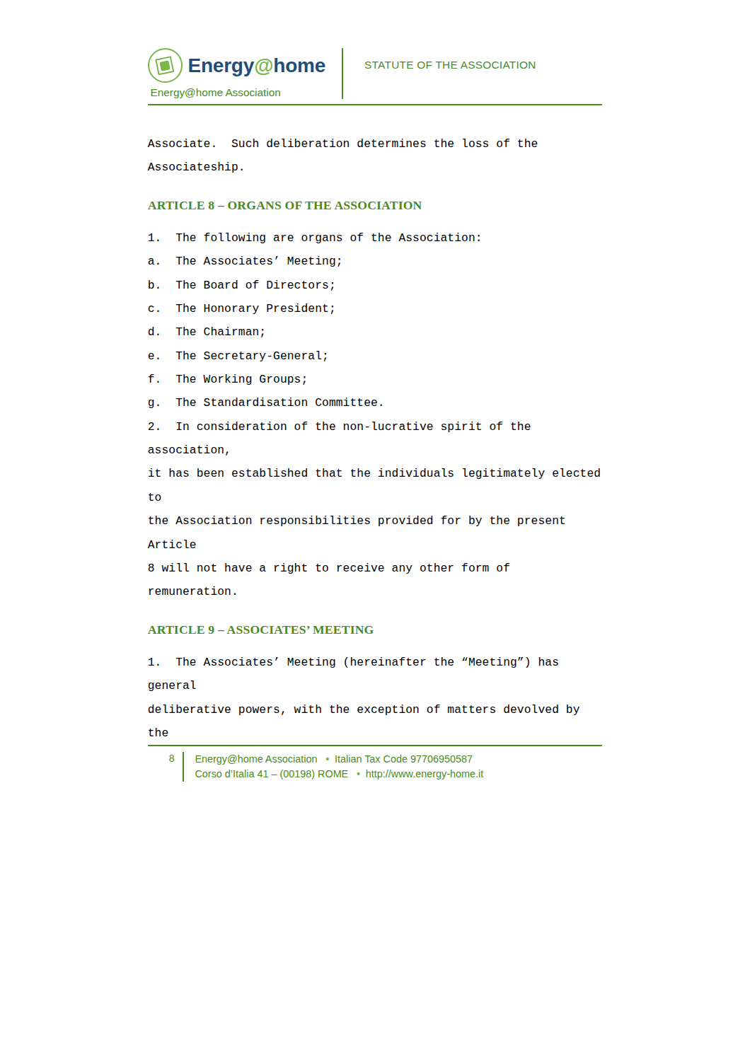Energy@home
Energy@home Association
STATUTE OF THE ASSOCIATION
Associate. Such deliberation determines the loss of the
Associateship.
ARTICLE 8 – ORGANS OF THE ASSOCIATION
1. The following are organs of the Association:
a. The Associates’ Meeting;
b. The Board of Directors;
c. The Honorary President;
d. The Chairman;
e. The Secretary-General;
f. The Working Groups;
g. The Standardisation Committee.
2. In consideration of the non-lucrative spirit of the association,
it has been established that the individuals legitimately elected to
the Association responsibilities provided for by the present Article
8 will not have a right to receive any other form of remuneration.
ARTICLE 9 – ASSOCIATES’ MEETING
1. The Associates’ Meeting (hereinafter the “Meeting”) has general
deliberative powers, with the exception of matters devolved by the
8
Energy@home Association • Italian Tax Code 97706950587
Corso d’Italia 41 – (00198) ROME • http://www.energy-home.it